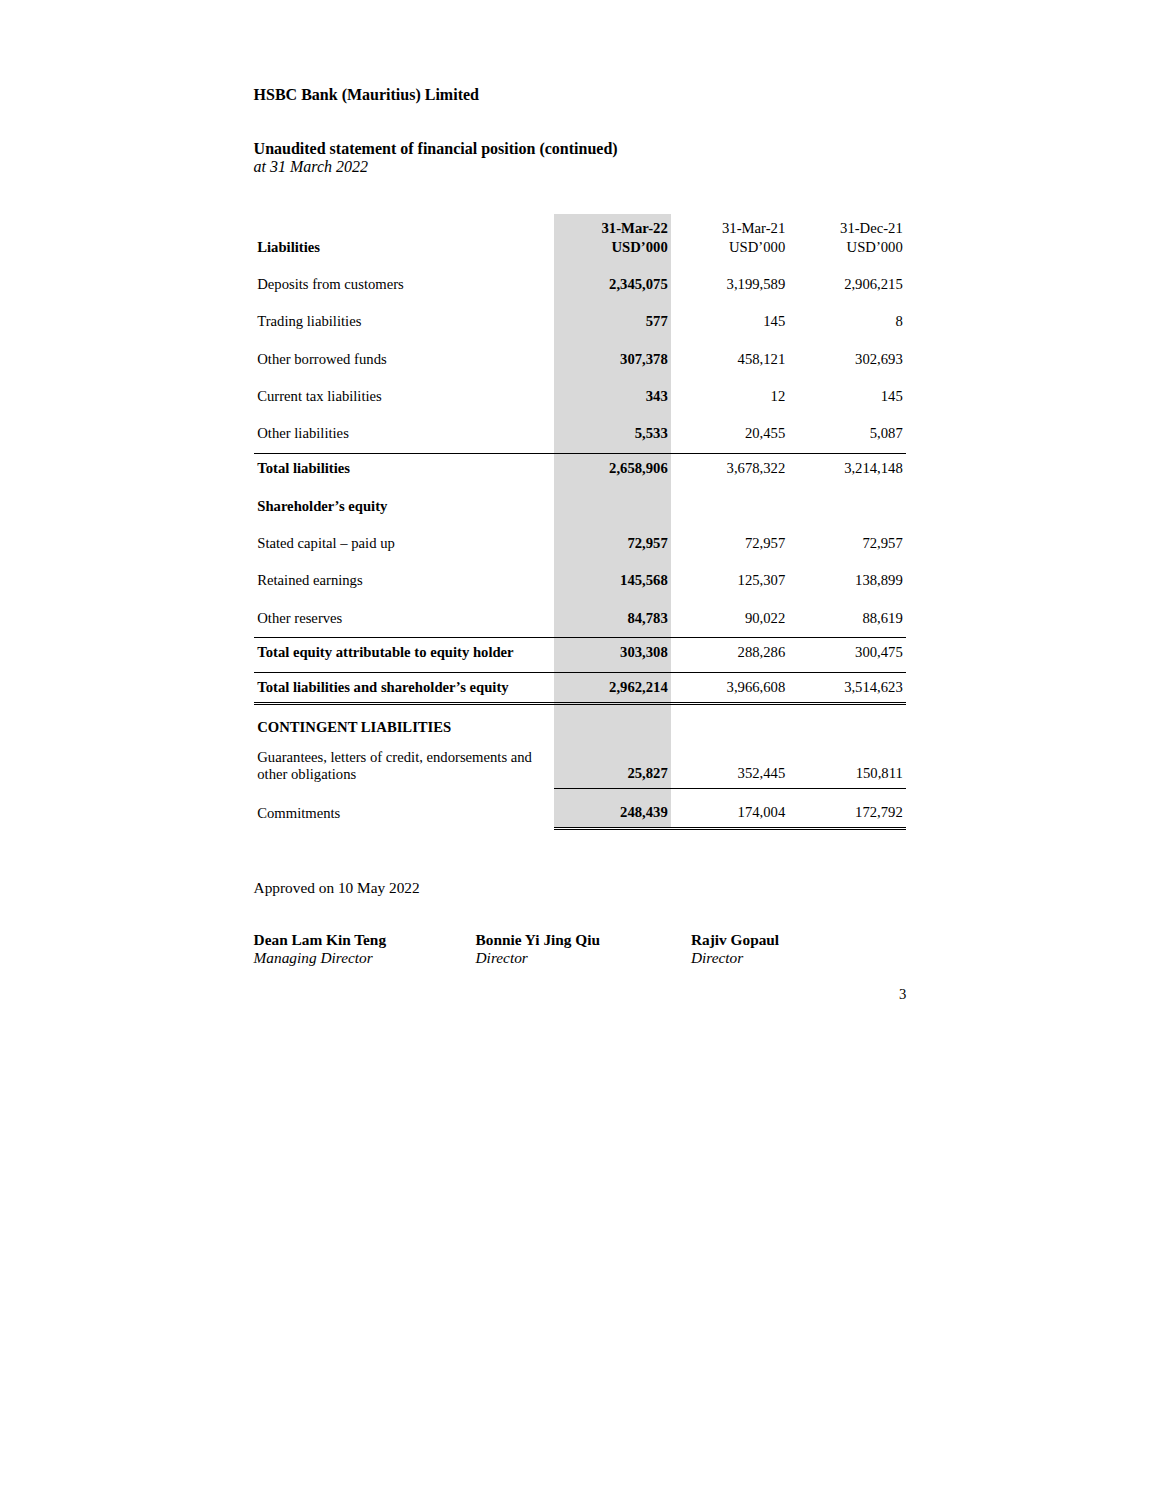HSBC Bank (Mauritius) Limited
Unaudited statement of financial position (continued)
at 31 March 2022
| | 31-Mar-22 | 31-Mar-21 | 31-Dec-21 |
| --- | --- | --- | --- |
| Liabilities | USD’000 | USD’000 | USD’000 |
| Deposits from customers | 2,345,075 | 3,199,589 | 2,906,215 |
| Trading liabilities | 577 | 145 | 8 |
| Other borrowed funds | 307,378 | 458,121 | 302,693 |
| Current tax liabilities | 343 | 12 | 145 |
| Other liabilities | 5,533 | 20,455 | 5,087 |
| Total liabilities | 2,658,906 | 3,678,322 | 3,214,148 |
| Shareholder’s equity | | | |
| Stated capital – paid up | 72,957 | 72,957 | 72,957 |
| Retained earnings | 145,568 | 125,307 | 138,899 |
| Other reserves | 84,783 | 90,022 | 88,619 |
| Total equity attributable to equity holder | 303,308 | 288,286 | 300,475 |
| Total liabilities and shareholder’s equity | 2,962,214 | 3,966,608 | 3,514,623 |
| Contingent liabilities | | | |
| Guarantees, letters of credit, endorsements and other obligations | 25,827 | 352,445 | 150,811 |
| Commitments | 248,439 | 174,004 | 172,792 |
Approved on 10 May 2022
| Dean Lam Kin Teng Managing Director | Bonnie Yi Jing Qiu Director | Rajiv Gopaul Director |
3